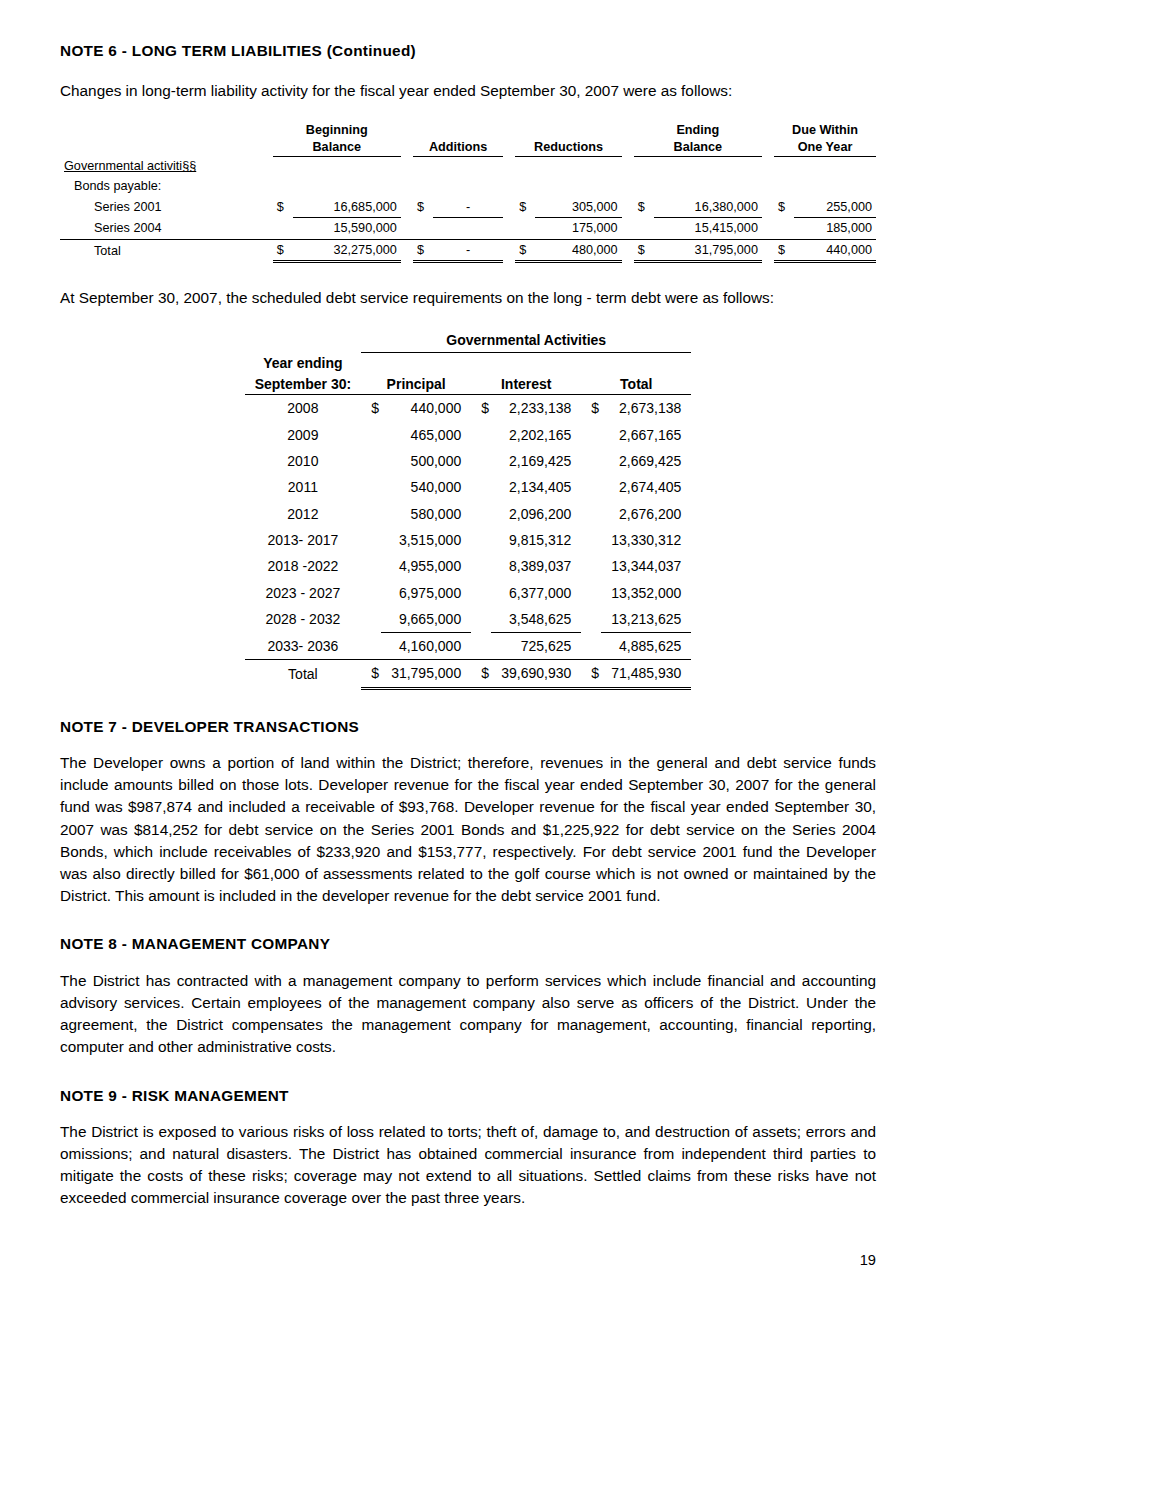NOTE 6 - LONG TERM LIABILITIES (Continued)
Changes in long-term liability activity for the fiscal year ended September 30, 2007 were as follows:
| | Beginning | | | | | | Ending | | Due Within |
| --- | --- | --- | --- | --- | --- | --- | --- | --- | --- |
| | Balance | | Additions | | Reductions | | Balance | | One Year |
| Governmental activiti§§ | |
| Bonds payable: | |
| Series 2001 | $ | 16,685,000 | | $ | - | | $ | 305,000 | | $ | 16,380,000 | | $ | 255,000 |
| Series 2004 | | 15,590,000 | | | | | | 175,000 | | | 15,415,000 | | | 185,000 |
| Total | $ | 32,275,000 | | $ | - | | $ | 480,000 | | $ | 31,795,000 | | $ | 440,000 |
At September 30, 2007, the scheduled debt service requirements on the long - term debt were as follows:
| | Governmental Activities |
| --- | --- |
| Year ending | | | |
| September 30: | Principal | Interest | Total |
| 2008 | $ | 440,000 | $ | 2,233,138 | $ | 2,673,138 |
| 2009 | | 465,000 | | 2,202,165 | | 2,667,165 |
| 2010 | | 500,000 | | 2,169,425 | | 2,669,425 |
| 2011 | | 540,000 | | 2,134,405 | | 2,674,405 |
| 2012 | | 580,000 | | 2,096,200 | | 2,676,200 |
| 2013- 2017 | | 3,515,000 | | 9,815,312 | | 13,330,312 |
| 2018 -2022 | | 4,955,000 | | 8,389,037 | | 13,344,037 |
| 2023 - 2027 | | 6,975,000 | | 6,377,000 | | 13,352,000 |
| 2028 - 2032 | | 9,665,000 | | 3,548,625 | | 13,213,625 |
| 2033- 2036 | | 4,160,000 | | 725,625 | | 4,885,625 |
| Total | $ | 31,795,000 | $ | 39,690,930 | $ | 71,485,930 |
NOTE 7 - DEVELOPER TRANSACTIONS
The Developer owns a portion of land within the District; therefore, revenues in the general and debt service funds include amounts billed on those lots. Developer revenue for the fiscal year ended September 30, 2007 for the general fund was $987,874 and included a receivable of $93,768. Developer revenue for the fiscal year ended September 30, 2007 was $814,252 for debt service on the Series 2001 Bonds and $1,225,922 for debt service on the Series 2004 Bonds, which include receivables of $233,920 and $153,777, respectively. For debt service 2001 fund the Developer was also directly billed for $61,000 of assessments related to the golf course which is not owned or maintained by the District. This amount is included in the developer revenue for the debt service 2001 fund.
NOTE 8 - MANAGEMENT COMPANY
The District has contracted with a management company to perform services which include financial and accounting advisory services. Certain employees of the management company also serve as officers of the District. Under the agreement, the District compensates the management company for management, accounting, financial reporting, computer and other administrative costs.
NOTE 9 - RISK MANAGEMENT
The District is exposed to various risks of loss related to torts; theft of, damage to, and destruction of assets; errors and omissions; and natural disasters. The District has obtained commercial insurance from independent third parties to mitigate the costs of these risks; coverage may not extend to all situations. Settled claims from these risks have not exceeded commercial insurance coverage over the past three years.
19